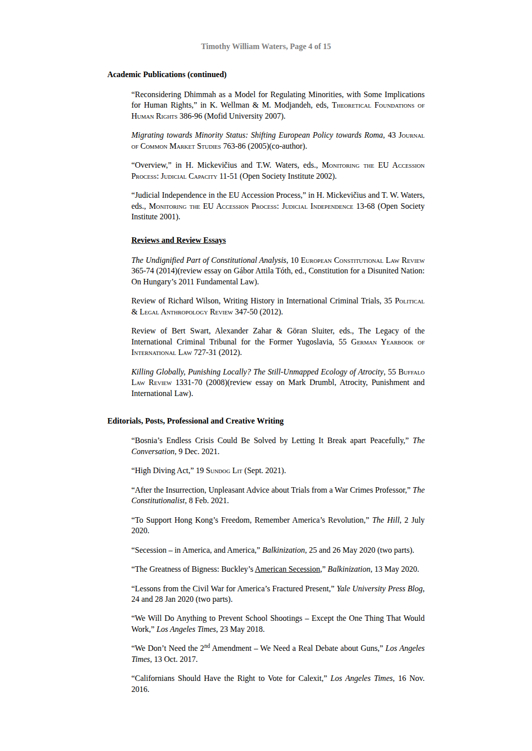Timothy William Waters, Page 4 of 15
Academic Publications (continued)
“Reconsidering Dhimmah as a Model for Regulating Minorities, with Some Implications for Human Rights,” in K. Wellman & M. Modjandeh, eds, Theoretical Foundations of Human Rights 386-96 (Mofid University 2007).
Migrating towards Minority Status: Shifting European Policy towards Roma, 43 Journal of Common Market Studies 763-86 (2005)(co-author).
“Overview,” in H. Mickevičius and T.W. Waters, eds., Monitoring the EU Accession Process: Judicial Capacity 11-51 (Open Society Institute 2002).
“Judicial Independence in the EU Accession Process,” in H. Mickevičius and T. W. Waters, eds., Monitoring the EU Accession Process: Judicial Independence 13-68 (Open Society Institute 2001).
Reviews and Review Essays
The Undignified Part of Constitutional Analysis, 10 European Constitutional Law Review 365-74 (2014)(review essay on Gábor Attila Tóth, ed., Constitution for a Disunited Nation: On Hungary’s 2011 Fundamental Law).
Review of Richard Wilson, Writing History in International Criminal Trials, 35 Political & Legal Anthropology Review 347-50 (2012).
Review of Bert Swart, Alexander Zahar & Göran Sluiter, eds., The Legacy of the International Criminal Tribunal for the Former Yugoslavia, 55 German Yearbook of International Law 727-31 (2012).
Killing Globally, Punishing Locally? The Still-Unmapped Ecology of Atrocity, 55 Buffalo Law Review 1331-70 (2008)(review essay on Mark Drumbl, Atrocity, Punishment and International Law).
Editorials, Posts, Professional and Creative Writing
“Bosnia’s Endless Crisis Could Be Solved by Letting It Break apart Peacefully,” The Conversation, 9 Dec. 2021.
“High Diving Act,” 19 Sundog Lit (Sept. 2021).
“After the Insurrection, Unpleasant Advice about Trials from a War Crimes Professor,” The Constitutionalist, 8 Feb. 2021.
“To Support Hong Kong’s Freedom, Remember America’s Revolution,” The Hill, 2 July 2020.
“Secession – in America, and America,” Balkinization, 25 and 26 May 2020 (two parts).
“The Greatness of Bigness: Buckley’s American Secession,” Balkinization, 13 May 2020.
“Lessons from the Civil War for America’s Fractured Present,” Yale University Press Blog, 24 and 28 Jan 2020 (two parts).
“We Will Do Anything to Prevent School Shootings – Except the One Thing That Would Work,” Los Angeles Times, 23 May 2018.
“We Don’t Need the 2nd Amendment – We Need a Real Debate about Guns,” Los Angeles Times, 13 Oct. 2017.
“Californians Should Have the Right to Vote for Calexit,” Los Angeles Times, 16 Nov. 2016.